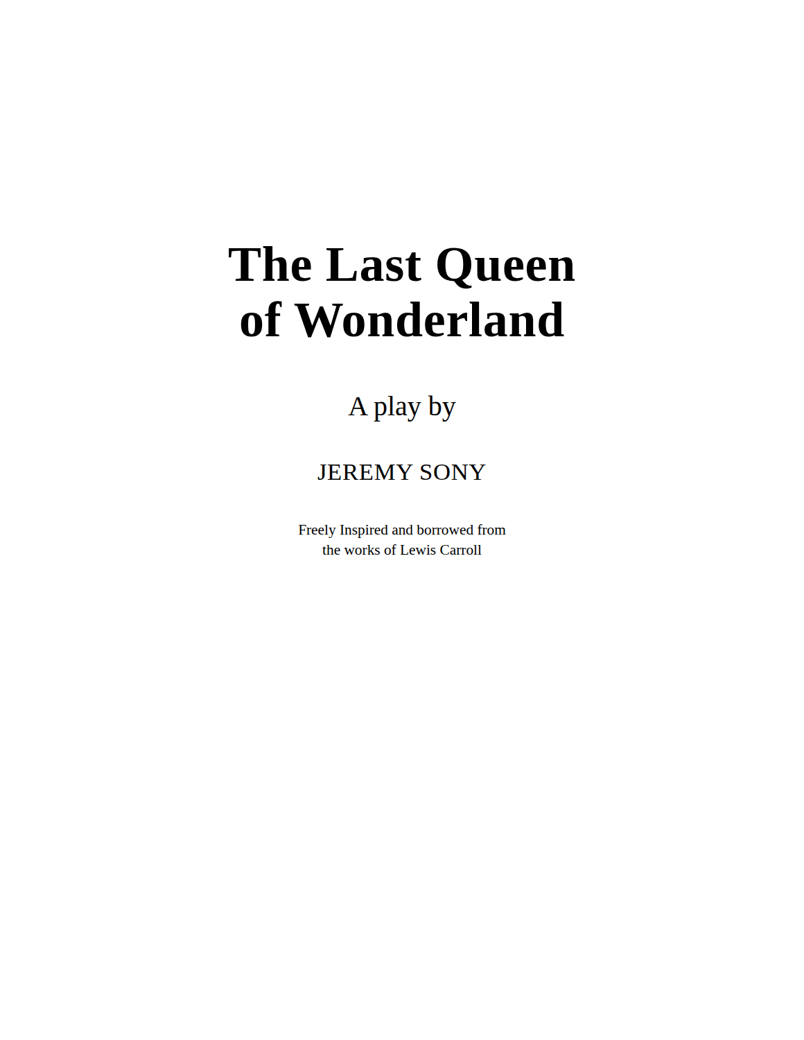The Last Queen
of Wonderland
A play by
JEREMY SONY
Freely Inspired and borrowed from
the works of Lewis Carroll